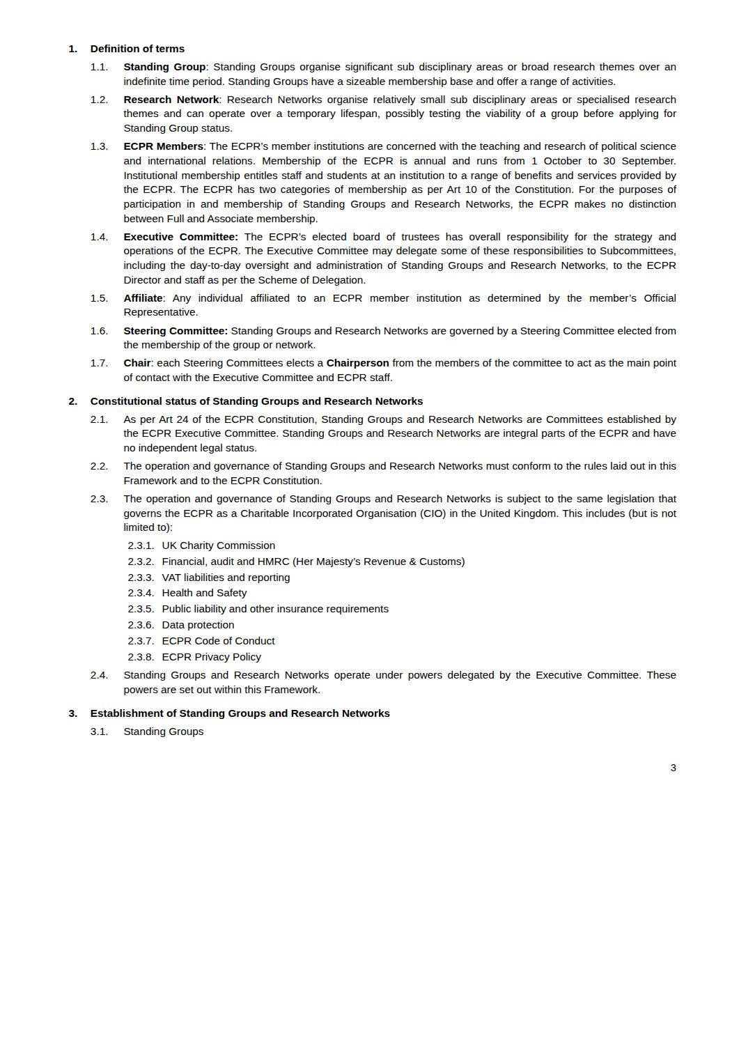1. Definition of terms
1.1. Standing Group: Standing Groups organise significant sub disciplinary areas or broad research themes over an indefinite time period. Standing Groups have a sizeable membership base and offer a range of activities.
1.2. Research Network: Research Networks organise relatively small sub disciplinary areas or specialised research themes and can operate over a temporary lifespan, possibly testing the viability of a group before applying for Standing Group status.
1.3. ECPR Members: The ECPR’s member institutions are concerned with the teaching and research of political science and international relations. Membership of the ECPR is annual and runs from 1 October to 30 September. Institutional membership entitles staff and students at an institution to a range of benefits and services provided by the ECPR. The ECPR has two categories of membership as per Art 10 of the Constitution. For the purposes of participation in and membership of Standing Groups and Research Networks, the ECPR makes no distinction between Full and Associate membership.
1.4. Executive Committee: The ECPR’s elected board of trustees has overall responsibility for the strategy and operations of the ECPR. The Executive Committee may delegate some of these responsibilities to Subcommittees, including the day-to-day oversight and administration of Standing Groups and Research Networks, to the ECPR Director and staff as per the Scheme of Delegation.
1.5. Affiliate: Any individual affiliated to an ECPR member institution as determined by the member’s Official Representative.
1.6. Steering Committee: Standing Groups and Research Networks are governed by a Steering Committee elected from the membership of the group or network.
1.7. Chair: each Steering Committees elects a Chairperson from the members of the committee to act as the main point of contact with the Executive Committee and ECPR staff.
2. Constitutional status of Standing Groups and Research Networks
2.1. As per Art 24 of the ECPR Constitution, Standing Groups and Research Networks are Committees established by the ECPR Executive Committee. Standing Groups and Research Networks are integral parts of the ECPR and have no independent legal status.
2.2. The operation and governance of Standing Groups and Research Networks must conform to the rules laid out in this Framework and to the ECPR Constitution.
2.3. The operation and governance of Standing Groups and Research Networks is subject to the same legislation that governs the ECPR as a Charitable Incorporated Organisation (CIO) in the United Kingdom. This includes (but is not limited to):
2.3.1. UK Charity Commission
2.3.2. Financial, audit and HMRC (Her Majesty’s Revenue & Customs)
2.3.3. VAT liabilities and reporting
2.3.4. Health and Safety
2.3.5. Public liability and other insurance requirements
2.3.6. Data protection
2.3.7. ECPR Code of Conduct
2.3.8. ECPR Privacy Policy
2.4. Standing Groups and Research Networks operate under powers delegated by the Executive Committee. These powers are set out within this Framework.
3. Establishment of Standing Groups and Research Networks
3.1. Standing Groups
3